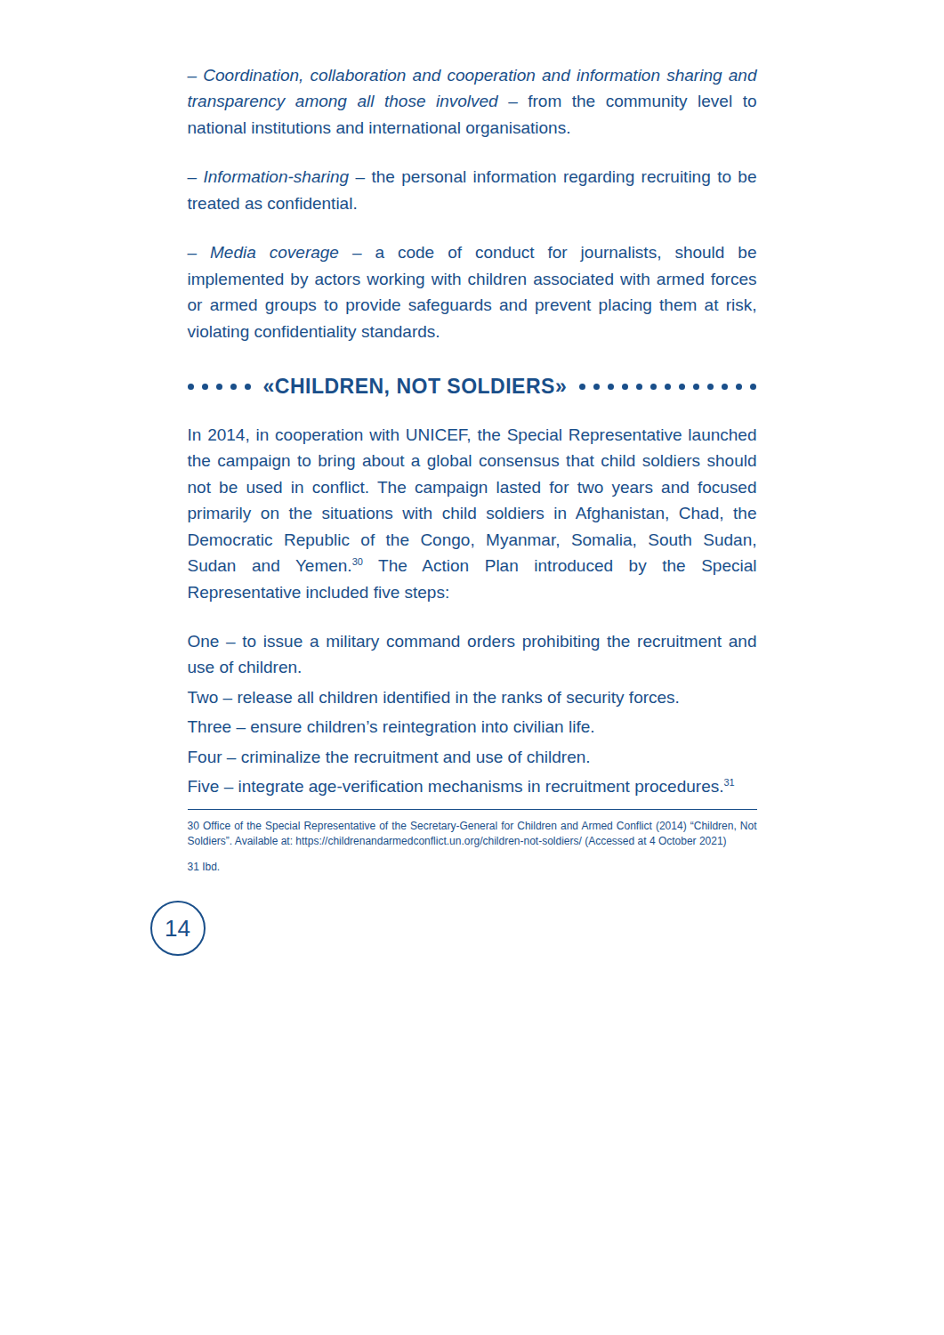– Coordination, collaboration and cooperation and information sharing and transparency among all those involved – from the community level to national institutions and international organisations.
– Information-sharing – the personal information regarding recruiting to be treated as confidential.
– Media coverage – a code of conduct for journalists, should be implemented by actors working with children associated with armed forces or armed groups to provide safeguards and prevent placing them at risk, violating confidentiality standards.
«CHILDREN, NOT SOLDIERS»
In 2014, in cooperation with UNICEF, the Special Representative launched the campaign to bring about a global consensus that child soldiers should not be used in conflict. The campaign lasted for two years and focused primarily on the situations with child soldiers in Afghanistan, Chad, the Democratic Republic of the Congo, Myanmar, Somalia, South Sudan, Sudan and Yemen.30 The Action Plan introduced by the Special Representative included five steps:
One – to issue a military command orders prohibiting the recruitment and use of children.
Two – release all children identified in the ranks of security forces.
Three – ensure children’s reintegration into civilian life.
Four – criminalize the recruitment and use of children.
Five – integrate age-verification mechanisms in recruitment procedures.31
30 Office of the Special Representative of the Secretary-General for Children and Armed Conflict (2014) “Children, Not Soldiers”. Available at: https://childrenandarmedconflict.un.org/children-not-soldiers/ (Accessed at 4 October 2021)
31 Ibd.
14